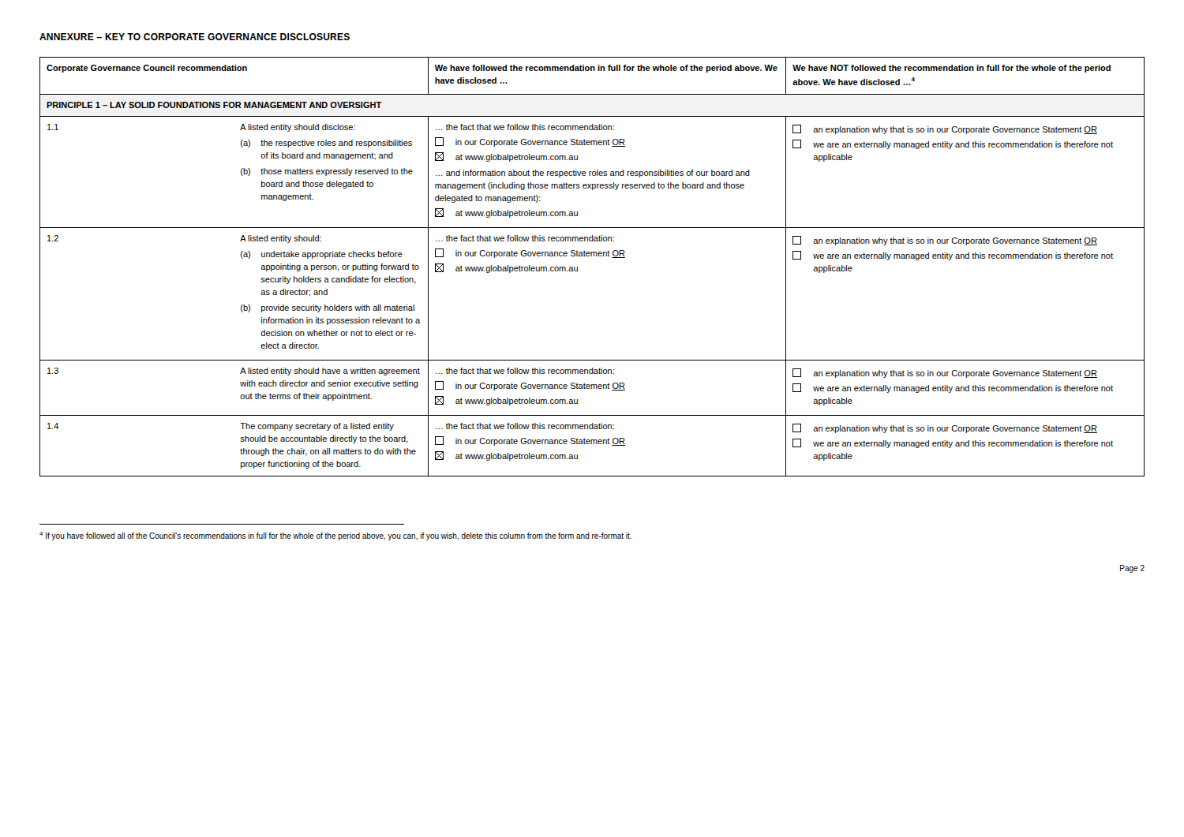ANNEXURE – KEY TO CORPORATE GOVERNANCE DISCLOSURES
| Corporate Governance Council recommendation | We have followed the recommendation in full for the whole of the period above. We have disclosed … | We have NOT followed the recommendation in full for the whole of the period above. We have disclosed … 4 |
| --- | --- | --- |
| PRINCIPLE 1 – LAY SOLID FOUNDATIONS FOR MANAGEMENT AND OVERSIGHT |
| 1.1 | A listed entity should disclose: (a) the respective roles and responsibilities of its board and management; and (b) those matters expressly reserved to the board and those delegated to management. | … the fact that we follow this recommendation: in our Corporate Governance Statement OR at www.globalpetroleum.com.au … and information about the respective roles and responsibilities of our board and management (including those matters expressly reserved to the board and those delegated to management): at www.globalpetroleum.com.au | an explanation why that is so in our Corporate Governance Statement OR we are an externally managed entity and this recommendation is therefore not applicable |
| 1.2 | A listed entity should: (a) undertake appropriate checks before appointing a person, or putting forward to security holders a candidate for election, as a director; and (b) provide security holders with all material information in its possession relevant to a decision on whether or not to elect or re-elect a director. | … the fact that we follow this recommendation: in our Corporate Governance Statement OR at www.globalpetroleum.com.au | an explanation why that is so in our Corporate Governance Statement OR we are an externally managed entity and this recommendation is therefore not applicable |
| 1.3 | A listed entity should have a written agreement with each director and senior executive setting out the terms of their appointment. | … the fact that we follow this recommendation: in our Corporate Governance Statement OR at www.globalpetroleum.com.au | an explanation why that is so in our Corporate Governance Statement OR we are an externally managed entity and this recommendation is therefore not applicable |
| 1.4 | The company secretary of a listed entity should be accountable directly to the board, through the chair, on all matters to do with the proper functioning of the board. | … the fact that we follow this recommendation: in our Corporate Governance Statement OR at www.globalpetroleum.com.au | an explanation why that is so in our Corporate Governance Statement OR we are an externally managed entity and this recommendation is therefore not applicable |
4 If you have followed all of the Council's recommendations in full for the whole of the period above, you can, if you wish, delete this column from the form and re-format it.
Page 2